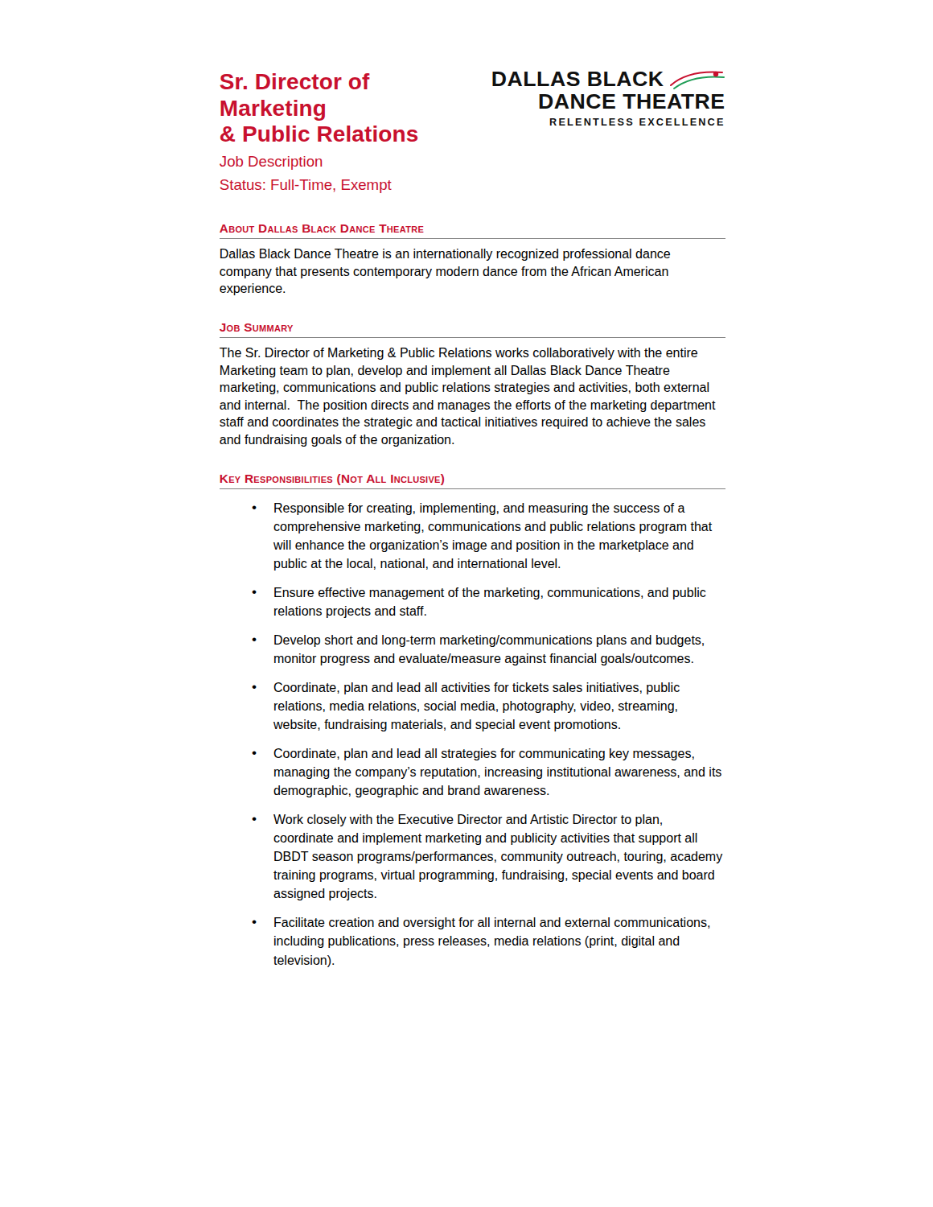Sr. Director of Marketing
& Public Relations
Job Description
Status: Full-Time, Exempt
DALLAS BLACK
DANCE THEATRE
RELENTLESS EXCELLENCE
About Dallas Black Dance Theatre
Dallas Black Dance Theatre is an internationally recognized professional dance company that presents contemporary modern dance from the African American experience.
Job Summary
The Sr. Director of Marketing & Public Relations works collaboratively with the entire Marketing team to plan, develop and implement all Dallas Black Dance Theatre marketing, communications and public relations strategies and activities, both external and internal. The position directs and manages the efforts of the marketing department staff and coordinates the strategic and tactical initiatives required to achieve the sales and fundraising goals of the organization.
Key Responsibilities (Not All Inclusive)
Responsible for creating, implementing, and measuring the success of a comprehensive marketing, communications and public relations program that will enhance the organization’s image and position in the marketplace and public at the local, national, and international level.
Ensure effective management of the marketing, communications, and public relations projects and staff.
Develop short and long-term marketing/communications plans and budgets, monitor progress and evaluate/measure against financial goals/outcomes.
Coordinate, plan and lead all activities for tickets sales initiatives, public relations, media relations, social media, photography, video, streaming, website, fundraising materials, and special event promotions.
Coordinate, plan and lead all strategies for communicating key messages, managing the company’s reputation, increasing institutional awareness, and its demographic, geographic and brand awareness.
Work closely with the Executive Director and Artistic Director to plan, coordinate and implement marketing and publicity activities that support all DBDT season programs/performances, community outreach, touring, academy training programs, virtual programming, fundraising, special events and board assigned projects.
Facilitate creation and oversight for all internal and external communications, including publications, press releases, media relations (print, digital and television).